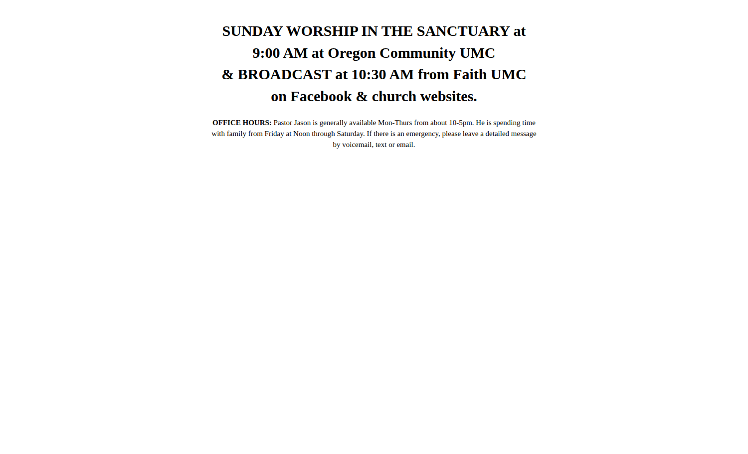SUNDAY WORSHIP IN THE SANCTUARY at 9:00 AM at Oregon Community UMC & BROADCAST at 10:30 AM from Faith UMC on Facebook & church websites.
OFFICE HOURS: Pastor Jason is generally available Mon-Thurs from about 10-5pm. He is spending time with family from Friday at Noon through Saturday. If there is an emergency, please leave a detailed message by voicemail, text or email.